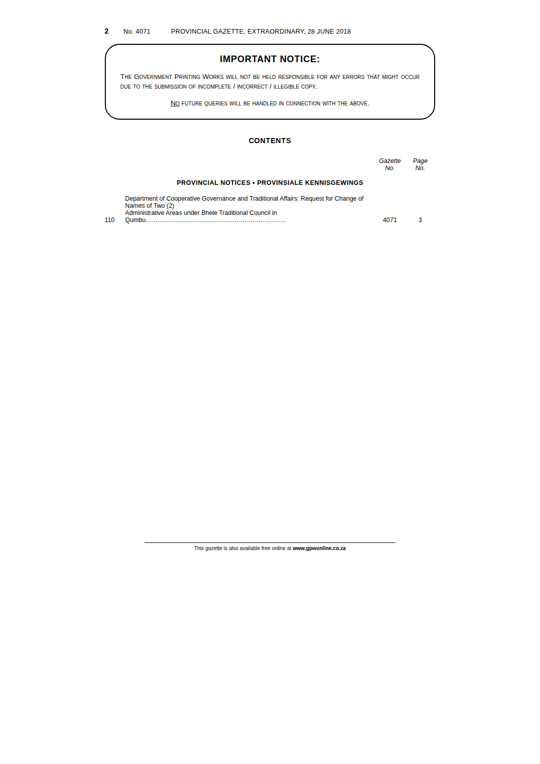2 No. 4071 PROVINCIAL GAZETTE, EXTRAORDINARY, 28 JUNE 2018
IMPORTANT NOTICE:
The Government Printing Works will not be held responsible for any errors that might occur due to the submission of incomplete / incorrect / illegible copy.
No future queries will be handled in connection with the above.
CONTENTS
| | | Gazette No. | Page No. |
| PROVINCIAL NOTICES • PROVINSIALE KENNISGEWINGS |
| 110 | Department of Cooperative Governance and Traditional Affairs: Request for Change of Names of Two (2) Administrative Areas under Bhele Traditional Council in Qumbu ....................................................................... | 4071 | 3 |
This gazette is also available free online at www.gpwonline.co.za